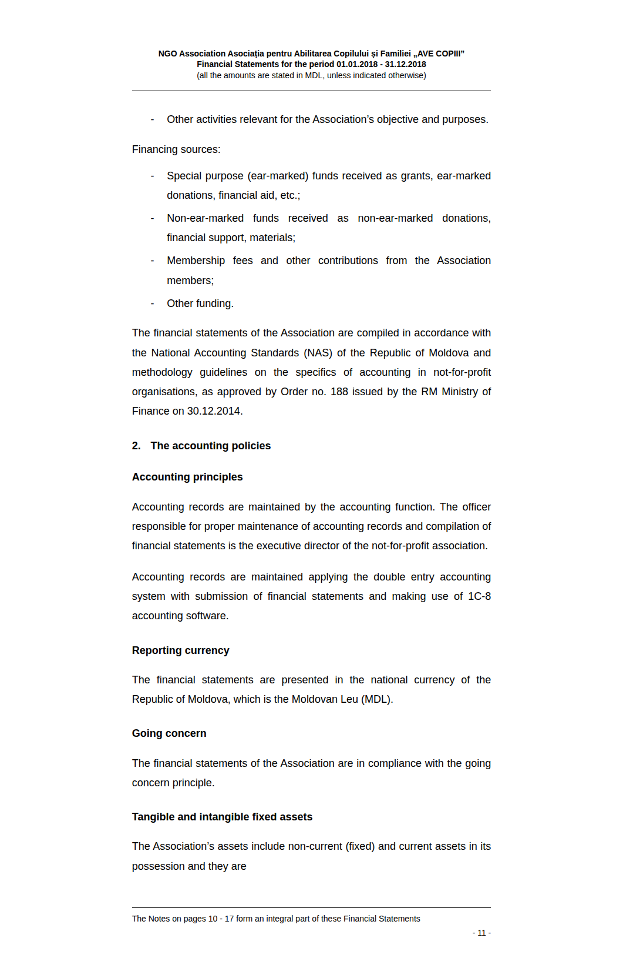NGO Association Asociația pentru Abilitarea Copilului și Familiei „AVE COPIII”
Financial Statements for the period 01.01.2018 - 31.12.2018
(all the amounts are stated in MDL, unless indicated otherwise)
Other activities relevant for the Association’s objective and purposes.
Financing sources:
Special purpose (ear-marked) funds received as grants, ear-marked donations, financial aid, etc.;
Non-ear-marked funds received as non-ear-marked donations, financial support, materials;
Membership fees and other contributions from the Association members;
Other funding.
The financial statements of the Association are compiled in accordance with the National Accounting Standards (NAS) of the Republic of Moldova and methodology guidelines on the specifics of accounting in not-for-profit organisations, as approved by Order no. 188 issued by the RM Ministry of Finance on 30.12.2014.
2. The accounting policies
Accounting principles
Accounting records are maintained by the accounting function. The officer responsible for proper maintenance of accounting records and compilation of financial statements is the executive director of the not-for-profit association.
Accounting records are maintained applying the double entry accounting system with submission of financial statements and making use of 1C-8 accounting software.
Reporting currency
The financial statements are presented in the national currency of the Republic of Moldova, which is the Moldovan Leu (MDL).
Going concern
The financial statements of the Association are in compliance with the going concern principle.
Tangible and intangible fixed assets
The Association’s assets include non-current (fixed) and current assets in its possession and they are
The Notes on pages 10 - 17 form an integral part of these Financial Statements
- 11 -